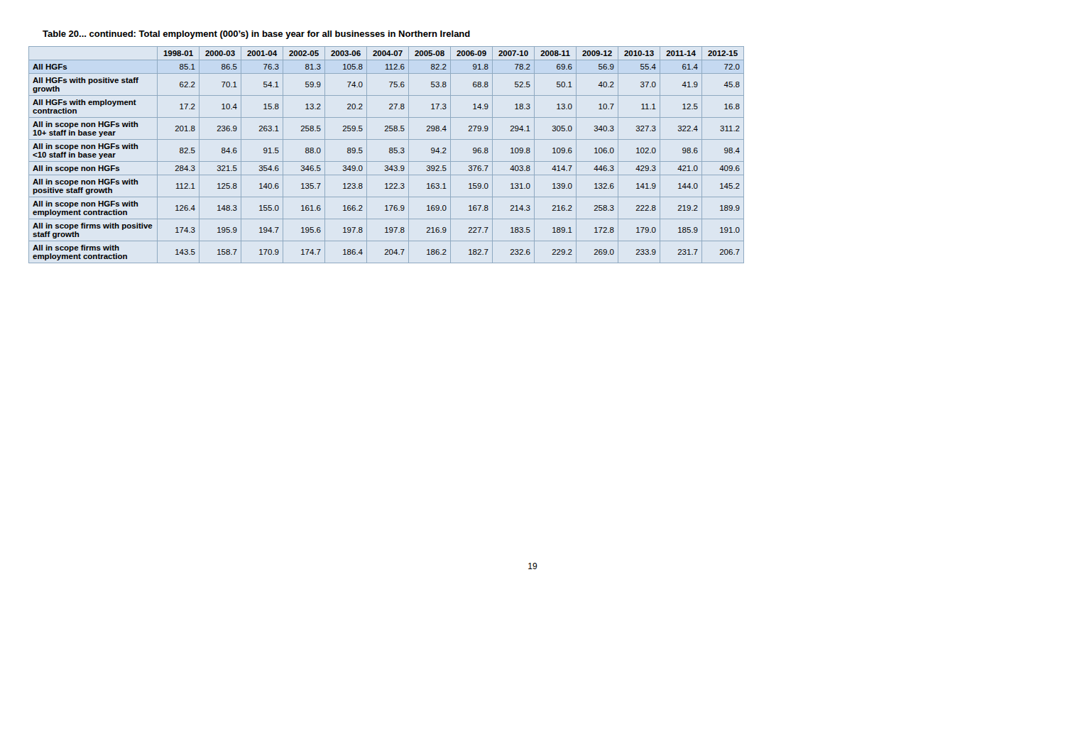Table 20... continued: Total employment (000’s) in base year for all businesses in Northern Ireland
| | 1998-01 | 2000-03 | 2001-04 | 2002-05 | 2003-06 | 2004-07 | 2005-08 | 2006-09 | 2007-10 | 2008-11 | 2009-12 | 2010-13 | 2011-14 | 2012-15 |
| --- | --- | --- | --- | --- | --- | --- | --- | --- | --- | --- | --- | --- | --- | --- |
| All HGFs | 85.1 | 86.5 | 76.3 | 81.3 | 105.8 | 112.6 | 82.2 | 91.8 | 78.2 | 69.6 | 56.9 | 55.4 | 61.4 | 72.0 |
| All HGFs with positive staff growth | 62.2 | 70.1 | 54.1 | 59.9 | 74.0 | 75.6 | 53.8 | 68.8 | 52.5 | 50.1 | 40.2 | 37.0 | 41.9 | 45.8 |
| All HGFs with employment contraction | 17.2 | 10.4 | 15.8 | 13.2 | 20.2 | 27.8 | 17.3 | 14.9 | 18.3 | 13.0 | 10.7 | 11.1 | 12.5 | 16.8 |
| All in scope non HGFs with 10+ staff in base year | 201.8 | 236.9 | 263.1 | 258.5 | 259.5 | 258.5 | 298.4 | 279.9 | 294.1 | 305.0 | 340.3 | 327.3 | 322.4 | 311.2 |
| All in scope non HGFs with <10 staff in base year | 82.5 | 84.6 | 91.5 | 88.0 | 89.5 | 85.3 | 94.2 | 96.8 | 109.8 | 109.6 | 106.0 | 102.0 | 98.6 | 98.4 |
| All in scope non HGFs | 284.3 | 321.5 | 354.6 | 346.5 | 349.0 | 343.9 | 392.5 | 376.7 | 403.8 | 414.7 | 446.3 | 429.3 | 421.0 | 409.6 |
| All in scope non HGFs with positive staff growth | 112.1 | 125.8 | 140.6 | 135.7 | 123.8 | 122.3 | 163.1 | 159.0 | 131.0 | 139.0 | 132.6 | 141.9 | 144.0 | 145.2 |
| All in scope non HGFs with employment contraction | 126.4 | 148.3 | 155.0 | 161.6 | 166.2 | 176.9 | 169.0 | 167.8 | 214.3 | 216.2 | 258.3 | 222.8 | 219.2 | 189.9 |
| All in scope firms with positive staff growth | 174.3 | 195.9 | 194.7 | 195.6 | 197.8 | 197.8 | 216.9 | 227.7 | 183.5 | 189.1 | 172.8 | 179.0 | 185.9 | 191.0 |
| All in scope firms with employment contraction | 143.5 | 158.7 | 170.9 | 174.7 | 186.4 | 204.7 | 186.2 | 182.7 | 232.6 | 229.2 | 269.0 | 233.9 | 231.7 | 206.7 |
19